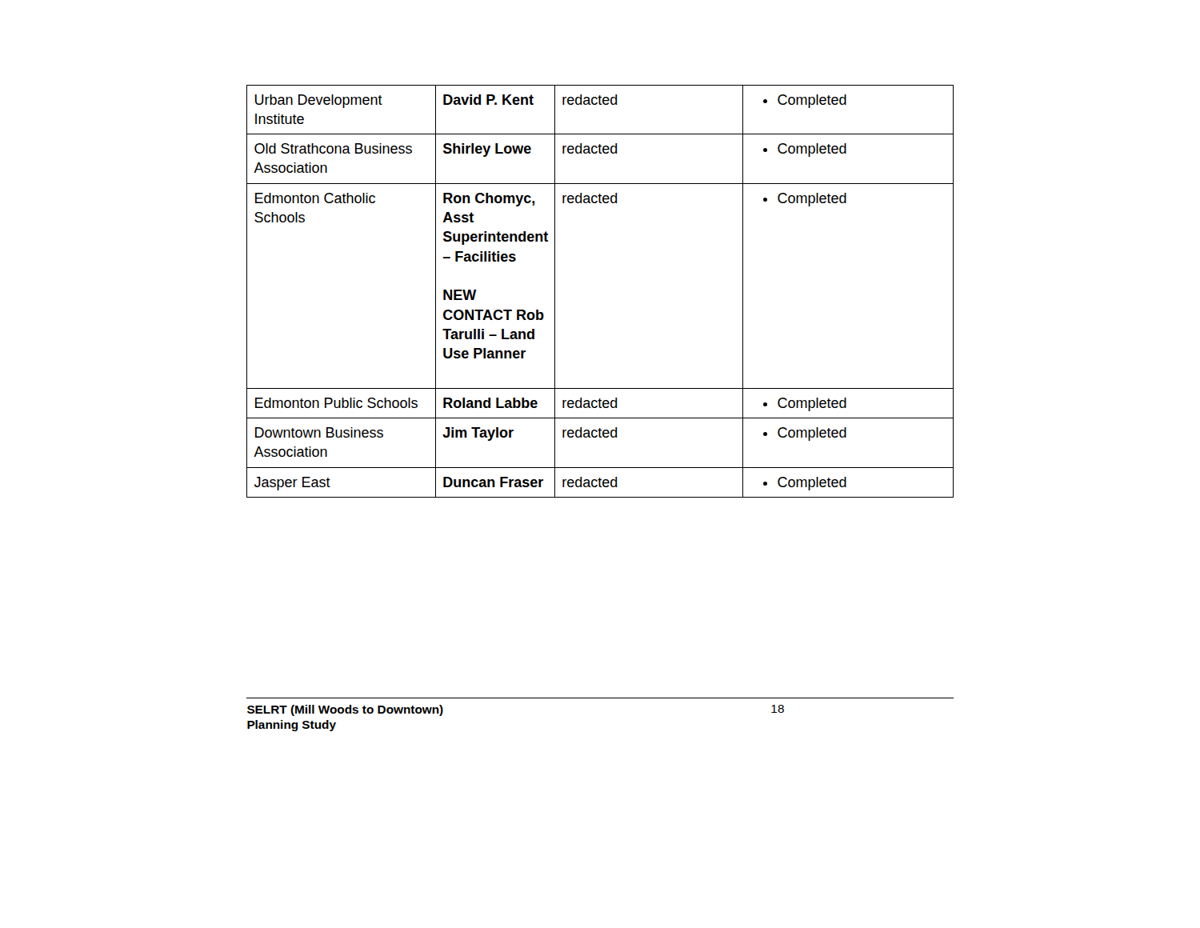| Urban Development Institute | David P. Kent | redacted | Completed |
| Old Strathcona Business Association | Shirley Lowe | redacted | Completed |
| Edmonton Catholic Schools | Ron Chomyc, Asst Superintendent – Facilities NEW CONTACT Rob Tarulli – Land Use Planner | redacted | Completed |
| Edmonton Public Schools | Roland Labbe | redacted | Completed |
| Downtown Business Association | Jim Taylor | redacted | Completed |
| Jasper East | Duncan Fraser | redacted | Completed |
SELRT (Mill Woods to Downtown)
Planning Study
18